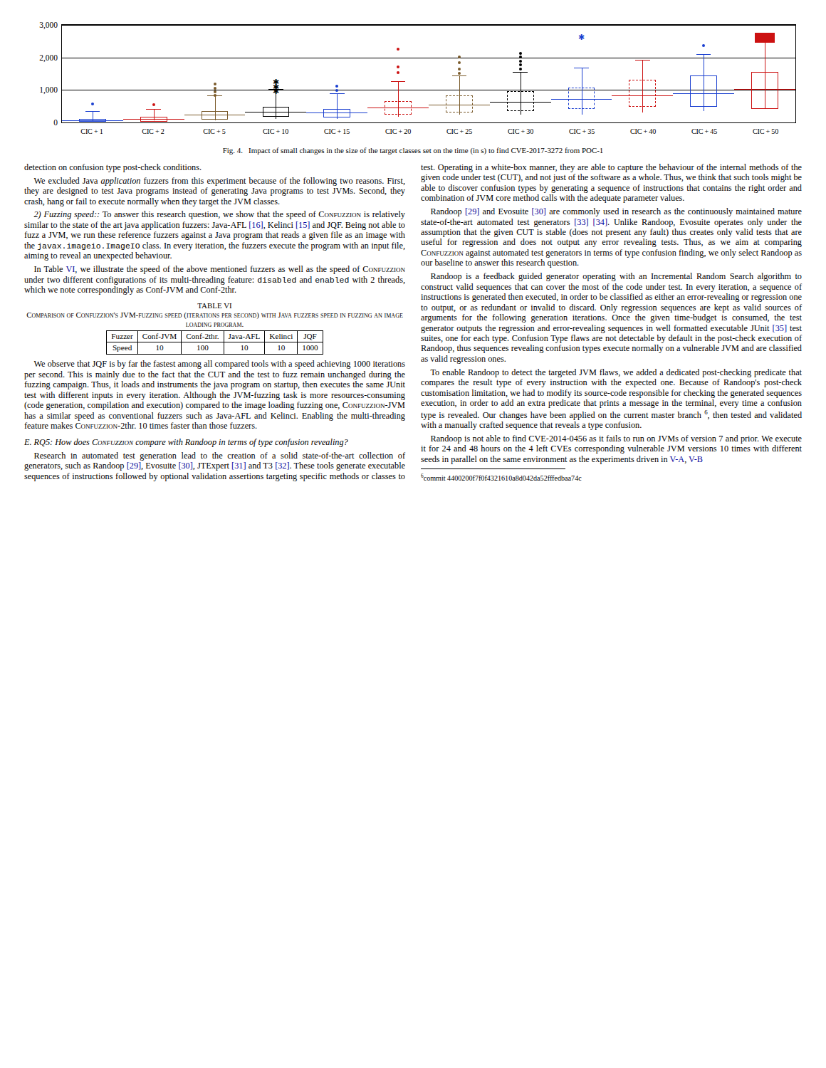3,000
2,000
1,000
0
✱
✱
✱
✱
CIC + 1 CIC + 2 CIC + 5 CIC + 10 CIC + 15 CIC + 20 CIC + 25 CIC + 30 CIC + 35 CIC + 40 CIC + 45 CIC + 50
Fig. 4. Impact of small changes in the size of the target classes set on the time (in s) to find CVE-2017-3272 from POC-1
detection on confusion type post-check conditions.
We excluded Java application fuzzers from this experiment because of the following two reasons. First, they are designed to test Java programs instead of generating Java programs to test JVMs. Second, they crash, hang or fail to execute normally when they target the JVM classes.
2) Fuzzing speed:: To answer this research question, we show that the speed of Confuzzion is relatively similar to the state of the art java application fuzzers: Java-AFL [16], Kelinci [15] and JQF. Being not able to fuzz a JVM, we run these reference fuzzers against a Java program that reads a given file as an image with the javax.imageio.ImageIO class. In every iteration, the fuzzers execute the program with an input file, aiming to reveal an unexpected behaviour.
In Table VI, we illustrate the speed of the above mentioned fuzzers as well as the speed of Confuzzion under two different configurations of its multi-threading feature: disabled and enabled with 2 threads, which we note correspondingly as Conf-JVM and Conf-2thr.
TABLE VI
Comparison of Confuzzion's JVM-fuzzing speed (iterations per second) with Java fuzzers speed in fuzzing an image loading program.
| Fuzzer | Conf-JVM | Conf-2thr. | Java-AFL | Kelinci | JQF |
| --- | --- | --- | --- | --- | --- |
| Speed | 10 | 100 | 10 | 10 | 1000 |
We observe that JQF is by far the fastest among all compared tools with a speed achieving 1000 iterations per second. This is mainly due to the fact that the CUT and the test to fuzz remain unchanged during the fuzzing campaign. Thus, it loads and instruments the java program on startup, then executes the same JUnit test with different inputs in every iteration. Although the JVM-fuzzing task is more resources-consuming (code generation, compilation and execution) compared to the image loading fuzzing one, Confuzzion-JVM has a similar speed as conventional fuzzers such as Java-AFL and Kelinci. Enabling the multi-threading feature makes Confuzzion-2thr. 10 times faster than those fuzzers.
E. RQ5: How does Confuzzion compare with Randoop in terms of type confusion revealing?
Research in automated test generation lead to the creation of a solid state-of-the-art collection of generators, such as Randoop [29], Evosuite [30], JTExpert [31] and T3 [32]. These tools generate executable sequences of instructions followed by optional validation assertions targeting specific methods or classes to test. Operating in a white-box manner, they are able to capture the behaviour of the internal methods of the given code under test (CUT), and not just of the software as a whole. Thus, we think that such tools might be able to discover confusion types by generating a sequence of instructions that contains the right order and combination of JVM core method calls with the adequate parameter values.
Randoop [29] and Evosuite [30] are commonly used in research as the continuously maintained mature state-of-the-art automated test generators [33] [34]. Unlike Randoop, Evosuite operates only under the assumption that the given CUT is stable (does not present any fault) thus creates only valid tests that are useful for regression and does not output any error revealing tests. Thus, as we aim at comparing Confuzzion against automated test generators in terms of type confusion finding, we only select Randoop as our baseline to answer this research question.
Randoop is a feedback guided generator operating with an Incremental Random Search algorithm to construct valid sequences that can cover the most of the code under test. In every iteration, a sequence of instructions is generated then executed, in order to be classified as either an error-revealing or regression one to output, or as redundant or invalid to discard. Only regression sequences are kept as valid sources of arguments for the following generation iterations. Once the given time-budget is consumed, the test generator outputs the regression and error-revealing sequences in well formatted executable JUnit [35] test suites, one for each type. Confusion Type flaws are not detectable by default in the post-check execution of Randoop, thus sequences revealing confusion types execute normally on a vulnerable JVM and are classified as valid regression ones.
To enable Randoop to detect the targeted JVM flaws, we added a dedicated post-checking predicate that compares the result type of every instruction with the expected one. Because of Randoop's post-check customisation limitation, we had to modify its source-code responsible for checking the generated sequences execution, in order to add an extra predicate that prints a message in the terminal, every time a confusion type is revealed. Our changes have been applied on the current master branch 6, then tested and validated with a manually crafted sequence that reveals a type confusion.
Randoop is not able to find CVE-2014-0456 as it fails to run on JVMs of version 7 and prior. We execute it for 24 and 48 hours on the 4 left CVEs corresponding vulnerable JVM versions 10 times with different seeds in parallel on the same environment as the experiments driven in V-A, V-B
6commit 4400200f7f0f4321610a8d042da52fffedbaa74c